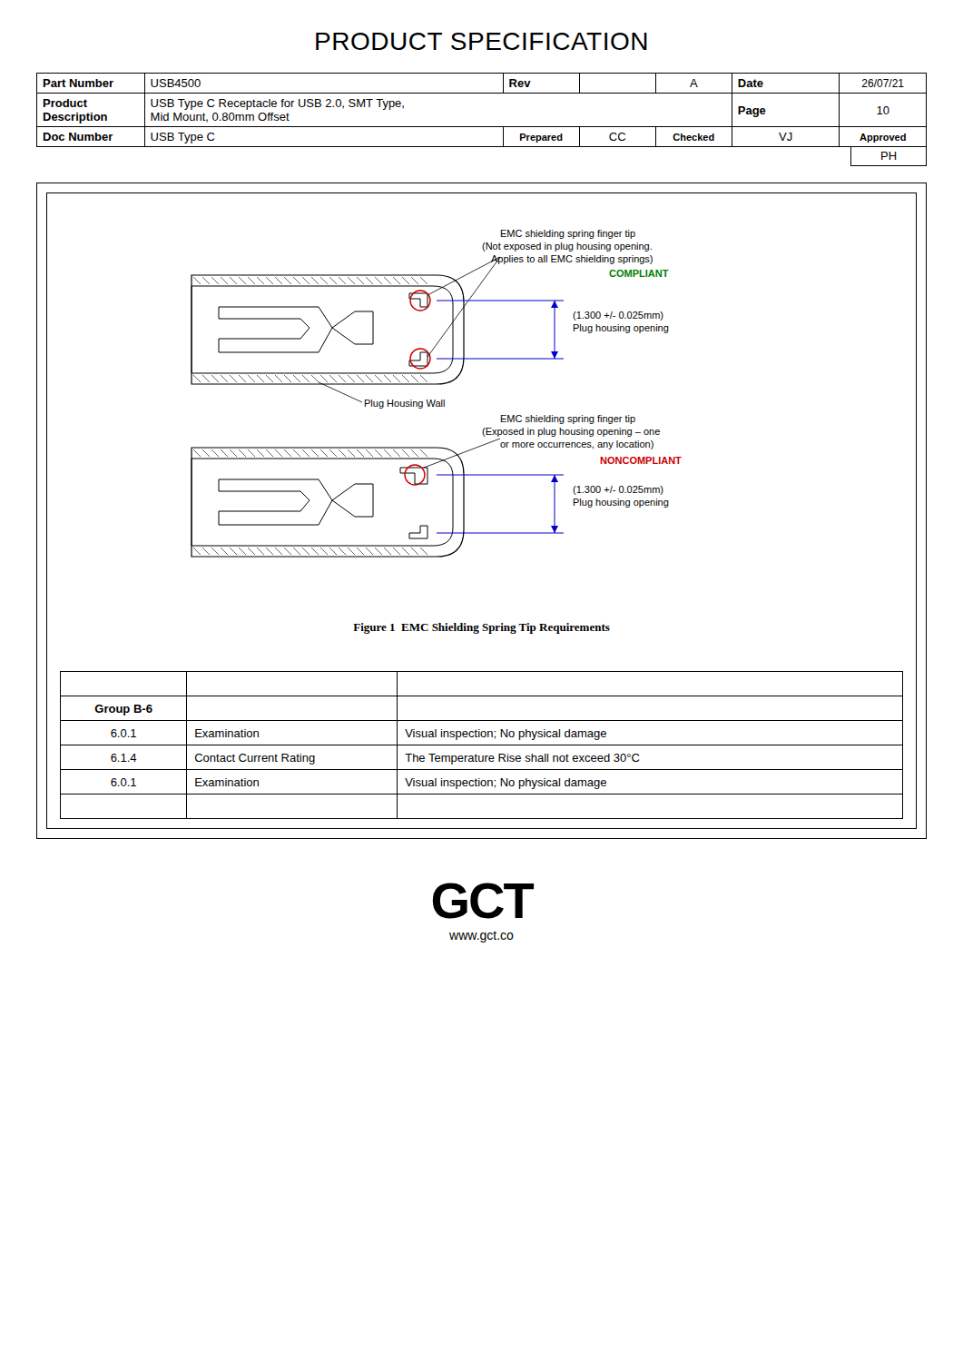PRODUCT SPECIFICATION
| Part Number | USB4500 | Rev | | A | Date | 26/07/21 |
| Product Description | USB Type C Receptacle for USB 2.0, SMT Type, Mid Mount, 0.80mm Offset | Page | 10 |
| Doc Number | USB Type C | Prepared | CC | Checked | VJ | Approved |
| | PH |
EMC shielding spring finger tip (Not exposed in plug housing opening. Applies to all EMC shielding springs) COMPLIANT (1.300 +/- 0.025mm) Plug housing opening Plug Housing Wall EMC shielding spring finger tip (Exposed in plug housing opening – one or more occurrences, any location) NONCOMPLIANT (1.300 +/- 0.025mm) Plug housing opening
Figure 1 EMC Shielding Spring Tip Requirements
| Group B-6 | | |
| 6.0.1 | Examination | Visual inspection; No physical damage |
| 6.1.4 | Contact Current Rating | The Temperature Rise shall not exceed 30°C |
| 6.0.1 | Examination | Visual inspection; No physical damage |
GCT
www.gct.co